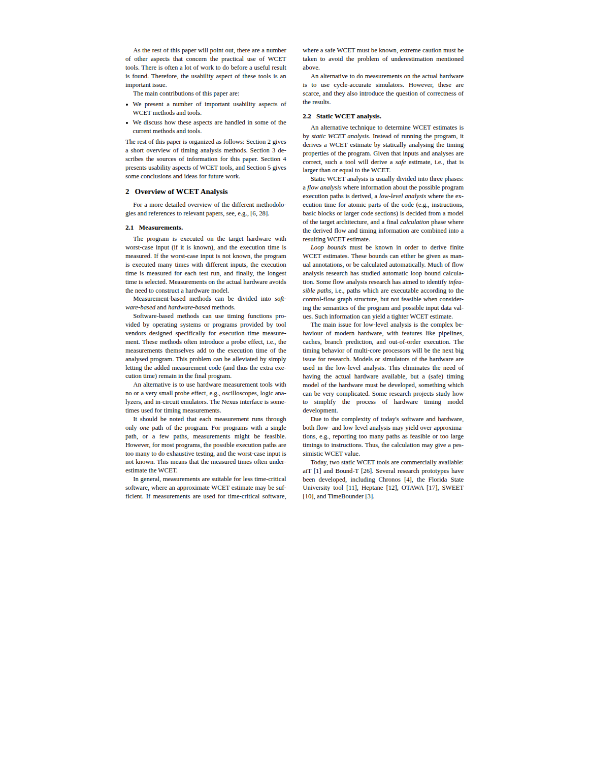As the rest of this paper will point out, there are a number of other aspects that concern the practical use of WCET tools. There is often a lot of work to do before a useful result is found. Therefore, the usability aspect of these tools is an important issue.
The main contributions of this paper are:
We present a number of important usability aspects of WCET methods and tools.
We discuss how these aspects are handled in some of the current methods and tools.
The rest of this paper is organized as follows: Section 2 gives a short overview of timing analysis methods. Section 3 describes the sources of information for this paper. Section 4 presents usability aspects of WCET tools, and Section 5 gives some conclusions and ideas for future work.
2 Overview of WCET Analysis
For a more detailed overview of the different methodologies and references to relevant papers, see, e.g., [6, 28].
2.1 Measurements.
The program is executed on the target hardware with worst-case input (if it is known), and the execution time is measured. If the worst-case input is not known, the program is executed many times with different inputs, the execution time is measured for each test run, and finally, the longest time is selected. Measurements on the actual hardware avoids the need to construct a hardware model.
Measurement-based methods can be divided into software-based and hardware-based methods.
Software-based methods can use timing functions provided by operating systems or programs provided by tool vendors designed specifically for execution time measurement. These methods often introduce a probe effect, i.e., the measurements themselves add to the execution time of the analysed program. This problem can be alleviated by simply letting the added measurement code (and thus the extra execution time) remain in the final program.
An alternative is to use hardware measurement tools with no or a very small probe effect, e.g., oscilloscopes, logic analyzers, and in-circuit emulators. The Nexus interface is sometimes used for timing measurements.
It should be noted that each measurement runs through only one path of the program. For programs with a single path, or a few paths, measurements might be feasible. However, for most programs, the possible execution paths are too many to do exhaustive testing, and the worst-case input is not known. This means that the measured times often underestimate the WCET.
In general, measurements are suitable for less time-critical software, where an approximate WCET estimate may be sufficient. If measurements are used for time-critical software, where a safe WCET must be known, extreme caution must be taken to avoid the problem of underestimation mentioned above.
An alternative to do measurements on the actual hardware is to use cycle-accurate simulators. However, these are scarce, and they also introduce the question of correctness of the results.
2.2 Static WCET analysis.
An alternative technique to determine WCET estimates is by static WCET analysis. Instead of running the program, it derives a WCET estimate by statically analysing the timing properties of the program. Given that inputs and analyses are correct, such a tool will derive a safe estimate, i.e., that is larger than or equal to the WCET.
Static WCET analysis is usually divided into three phases: a flow analysis where information about the possible program execution paths is derived, a low-level analysis where the execution time for atomic parts of the code (e.g., instructions, basic blocks or larger code sections) is decided from a model of the target architecture, and a final calculation phase where the derived flow and timing information are combined into a resulting WCET estimate.
Loop bounds must be known in order to derive finite WCET estimates. These bounds can either be given as manual annotations, or be calculated automatically. Much of flow analysis research has studied automatic loop bound calculation. Some flow analysis research has aimed to identify infeasible paths, i.e., paths which are executable according to the control-flow graph structure, but not feasible when considering the semantics of the program and possible input data values. Such information can yield a tighter WCET estimate.
The main issue for low-level analysis is the complex behaviour of modern hardware, with features like pipelines, caches, branch prediction, and out-of-order execution. The timing behavior of multi-core processors will be the next big issue for research. Models or simulators of the hardware are used in the low-level analysis. This eliminates the need of having the actual hardware available, but a (safe) timing model of the hardware must be developed, something which can be very complicated. Some research projects study how to simplify the process of hardware timing model development.
Due to the complexity of today's software and hardware, both flow- and low-level analysis may yield over-approximations, e.g., reporting too many paths as feasible or too large timings to instructions. Thus, the calculation may give a pessimistic WCET value.
Today, two static WCET tools are commercially available: aiT [1] and Bound-T [26]. Several research prototypes have been developed, including Chronos [4], the Florida State University tool [11], Heptane [12], OTAWA [17], SWEET [10], and TimeBounder [3].